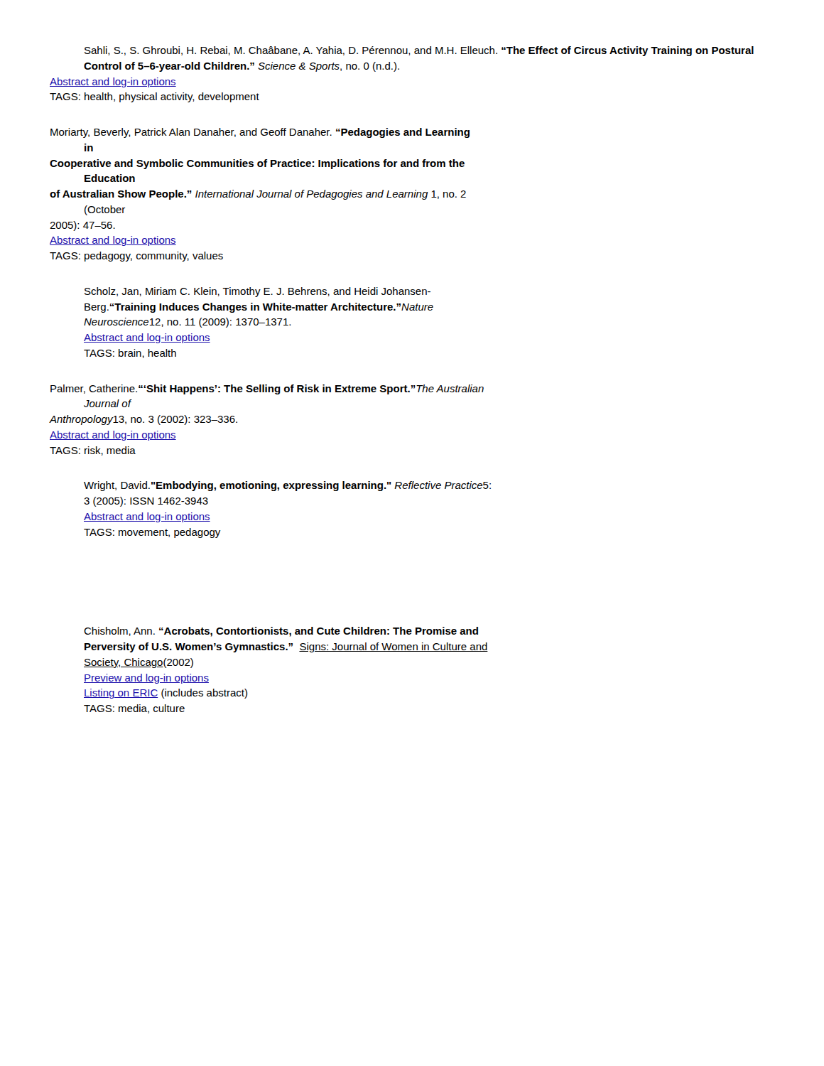Sahli, S., S. Ghroubi, H. Rebai, M. Chaâbane, A. Yahia, D. Pérennou, and M.H. Elleuch. “The Effect of Circus Activity Training on Postural Control of 5–6-year-old Children.” Science & Sports, no. 0 (n.d.).
Abstract and log-in options
TAGS: health, physical activity, development
Moriarty, Beverly, Patrick Alan Danaher, and Geoff Danaher. “Pedagogies and Learning
in
Cooperative and Symbolic Communities of Practice: Implications for and from the
Education
of Australian Show People.” International Journal of Pedagogies and Learning 1, no. 2
(October
2005): 47–56.
Abstract and log-in options
TAGS: pedagogy, community, values
Scholz, Jan, Miriam C. Klein, Timothy E. J. Behrens, and Heidi Johansen-
Berg.“Training Induces Changes in White-matter Architecture.”Nature
Neuroscience12, no. 11 (2009): 1370–1371.
Abstract and log-in options
TAGS: brain, health
Palmer, Catherine.“‘Shit Happens’: The Selling of Risk in Extreme Sport.”The Australian
Journal of
Anthropology13, no. 3 (2002): 323–336.
Abstract and log-in options
TAGS: risk, media
Wright, David."Embodying, emotioning, expressing learning." Reflective Practice5:
3 (2005): ISSN 1462-3943
Abstract and log-in options
TAGS: movement, pedagogy
Chisholm, Ann. “Acrobats, Contortionists, and Cute Children: The Promise and
Perversity of U.S. Women’s Gymnastics.” Signs: Journal of Women in Culture and
Society, Chicago(2002)
Preview and log-in options
Listing on ERIC (includes abstract)
TAGS: media, culture